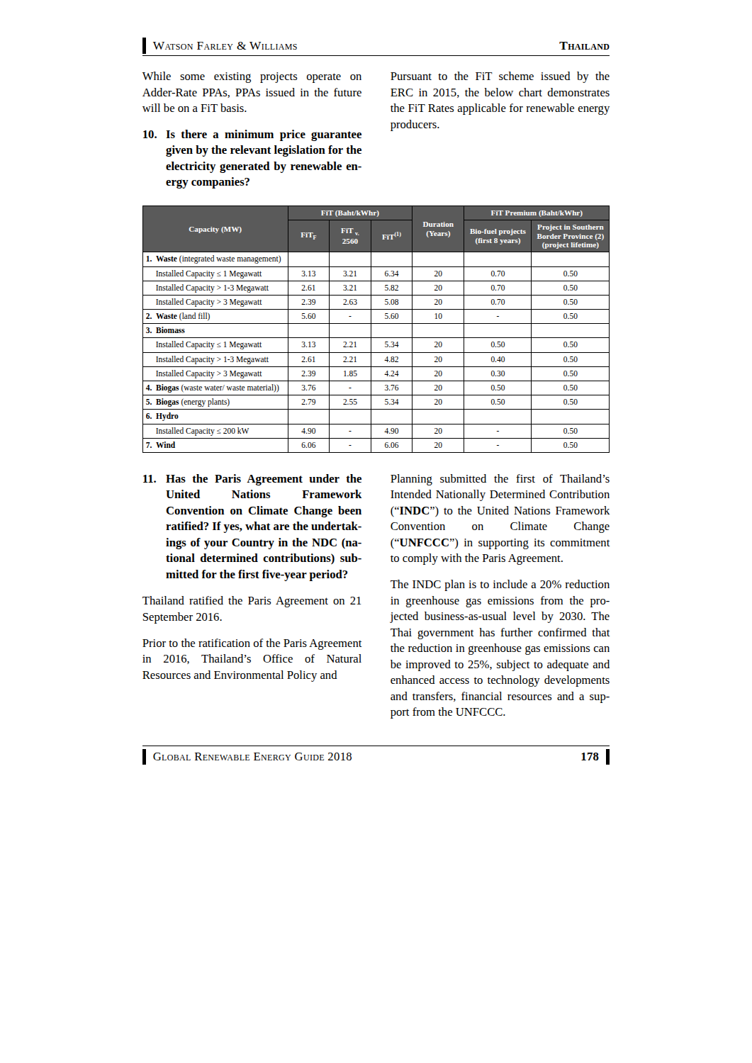Watson Farley & Williams
Thailand
While some existing projects operate on Adder-Rate PPAs, PPAs issued in the future will be on a FiT basis.
10.
Is there a minimum price guarantee given by the relevant legislation for the electricity generated by renewable energy companies?
Pursuant to the FiT scheme issued by the ERC in 2015, the below chart demonstrates the FiT Rates applicable for renewable energy producers.
| Capacity (MW) | FiT (Baht/kWhr) | Duration (Years) | FiT Premium (Baht/kWhr) |
| --- | --- | --- | --- |
| FiT F | FiT v. 2560 | FiT (1) | Bio-fuel projects (first 8 years) | Project in Southern Border Province (2) (project lifetime) |
| 1. Waste (integrated waste management) | | | | | | |
| Installed Capacity ≤ 1 Megawatt | 3.13 | 3.21 | 6.34 | 20 | 0.70 | 0.50 |
| Installed Capacity > 1-3 Megawatt | 2.61 | 3.21 | 5.82 | 20 | 0.70 | 0.50 |
| Installed Capacity > 3 Megawatt | 2.39 | 2.63 | 5.08 | 20 | 0.70 | 0.50 |
| 2. Waste (land fill) | 5.60 | - | 5.60 | 10 | - | 0.50 |
| 3. Biomass | | | | | | |
| Installed Capacity ≤ 1 Megawatt | 3.13 | 2.21 | 5.34 | 20 | 0.50 | 0.50 |
| Installed Capacity > 1-3 Megawatt | 2.61 | 2.21 | 4.82 | 20 | 0.40 | 0.50 |
| Installed Capacity > 3 Megawatt | 2.39 | 1.85 | 4.24 | 20 | 0.30 | 0.50 |
| 4. Biogas (waste water/ waste material)) | 3.76 | - | 3.76 | 20 | 0.50 | 0.50 |
| 5. Biogas (energy plants) | 2.79 | 2.55 | 5.34 | 20 | 0.50 | 0.50 |
| 6. Hydro | | | | | | |
| Installed Capacity ≤ 200 kW | 4.90 | - | 4.90 | 20 | - | 0.50 |
| 7. Wind | 6.06 | - | 6.06 | 20 | - | 0.50 |
11.
Has the Paris Agreement under the United Nations Framework Convention on Climate Change been ratified? If yes, what are the undertakings of your Country in the NDC (national determined contributions) submitted for the first five-year period?
Thailand ratified the Paris Agreement on 21 September 2016.
Prior to the ratification of the Paris Agreement in 2016, Thailand’s Office of Natural Resources and Environmental Policy and
Planning submitted the first of Thailand’s Intended Nationally Determined Contribution (“INDC”) to the United Nations Framework Convention on Climate Change (“UNFCCC”) in supporting its commitment to comply with the Paris Agreement.
The INDC plan is to include a 20% reduction in greenhouse gas emissions from the projected business-as-usual level by 2030. The Thai government has further confirmed that the reduction in greenhouse gas emissions can be improved to 25%, subject to adequate and enhanced access to technology developments and transfers, financial resources and a support from the UNFCCC.
Global Renewable Energy Guide 2018
178